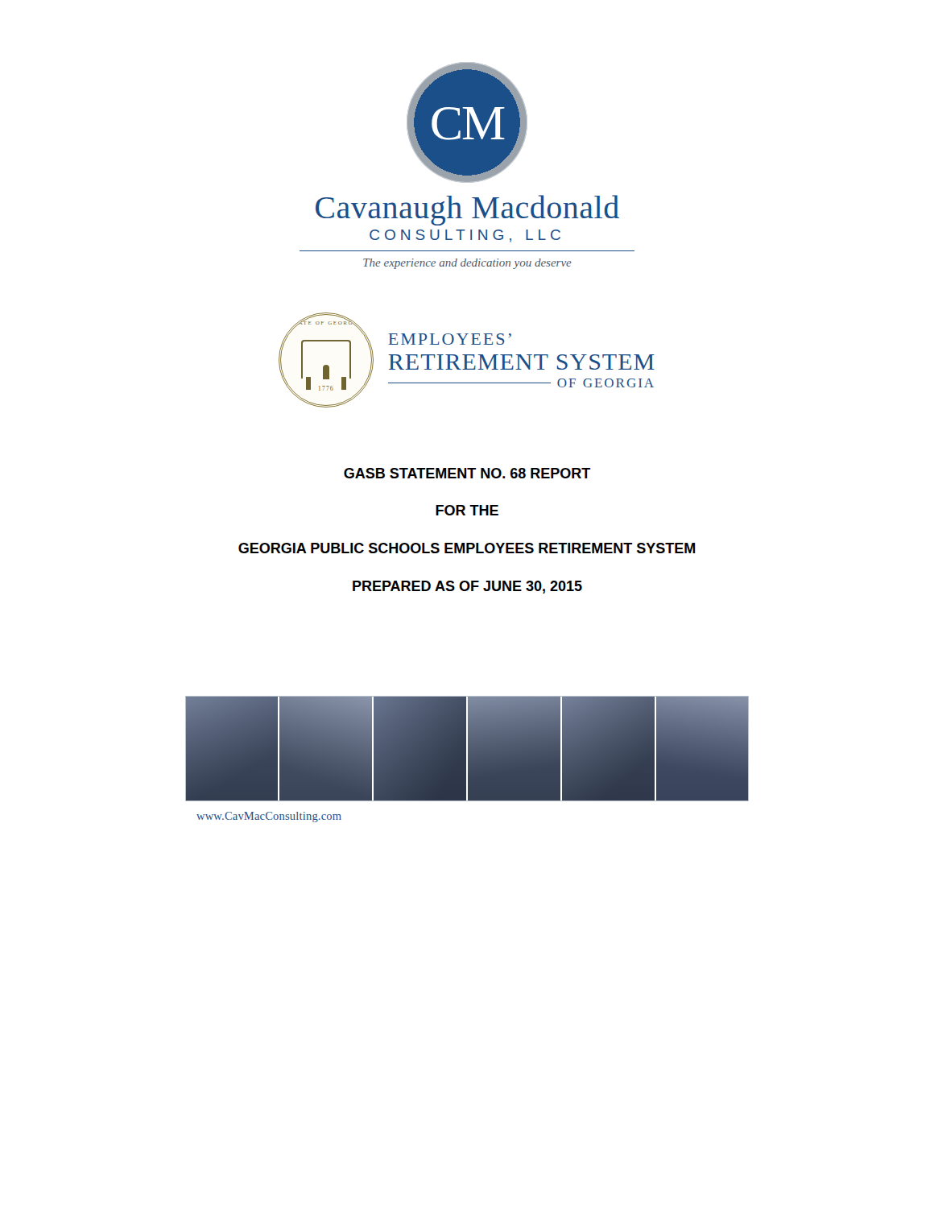Cavanaugh Macdonald
CONSULTING, LLC
The experience and dedication you deserve
STATE OF GEORGIA
1776
EMPLOYEES’
RETIREMENT SYSTEM
OF GEORGIA
GASB STATEMENT NO. 68 REPORT
FOR THE
GEORGIA PUBLIC SCHOOLS EMPLOYEES RETIREMENT SYSTEM
PREPARED AS OF JUNE 30, 2015
www.CavMacConsulting.com